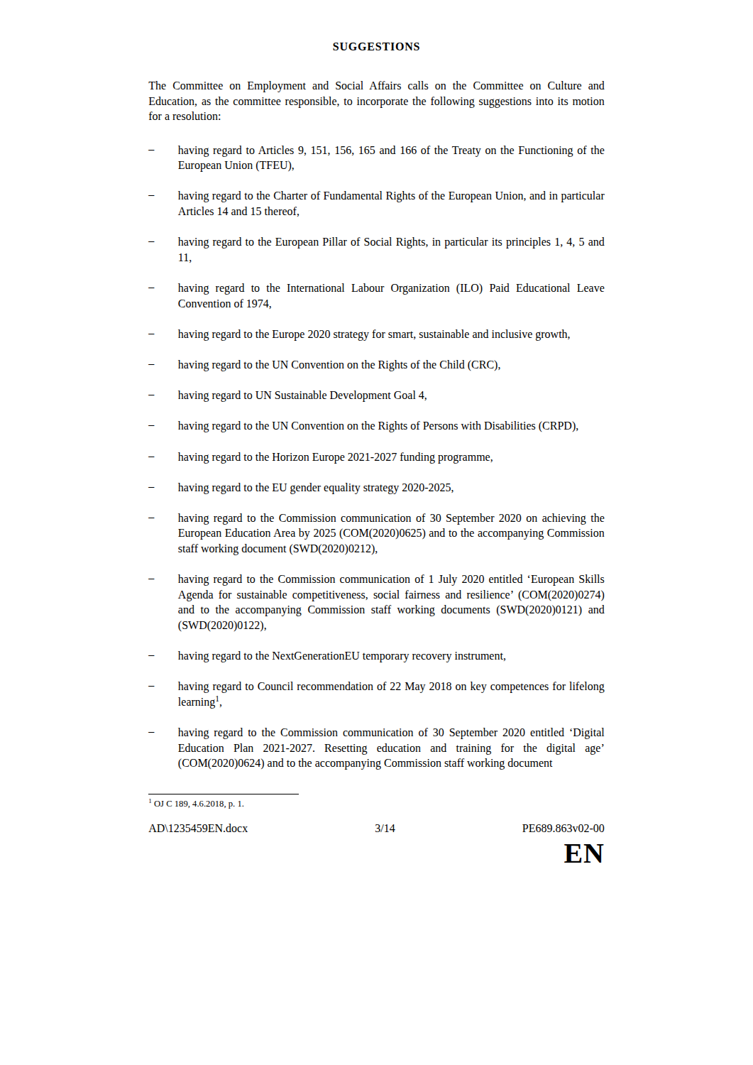SUGGESTIONS
The Committee on Employment and Social Affairs calls on the Committee on Culture and Education, as the committee responsible, to incorporate the following suggestions into its motion for a resolution:
– having regard to Articles 9, 151, 156, 165 and 166 of the Treaty on the Functioning of the European Union (TFEU),
– having regard to the Charter of Fundamental Rights of the European Union, and in particular Articles 14 and 15 thereof,
– having regard to the European Pillar of Social Rights, in particular its principles 1, 4, 5 and 11,
– having regard to the International Labour Organization (ILO) Paid Educational Leave Convention of 1974,
– having regard to the Europe 2020 strategy for smart, sustainable and inclusive growth,
– having regard to the UN Convention on the Rights of the Child (CRC),
– having regard to UN Sustainable Development Goal 4,
– having regard to the UN Convention on the Rights of Persons with Disabilities (CRPD),
– having regard to the Horizon Europe 2021-2027 funding programme,
– having regard to the EU gender equality strategy 2020-2025,
– having regard to the Commission communication of 30 September 2020 on achieving the European Education Area by 2025 (COM(2020)0625) and to the accompanying Commission staff working document (SWD(2020)0212),
– having regard to the Commission communication of 1 July 2020 entitled ‘European Skills Agenda for sustainable competitiveness, social fairness and resilience’ (COM(2020)0274) and to the accompanying Commission staff working documents (SWD(2020)0121) and (SWD(2020)0122),
– having regard to the NextGenerationEU temporary recovery instrument,
– having regard to Council recommendation of 22 May 2018 on key competences for lifelong learning1,
– having regard to the Commission communication of 30 September 2020 entitled ‘Digital Education Plan 2021-2027. Resetting education and training for the digital age’ (COM(2020)0624) and to the accompanying Commission staff working document
1 OJ C 189, 4.6.2018, p. 1.
AD\1235459EN.docx
3/14
PE689.863v02-00
EN